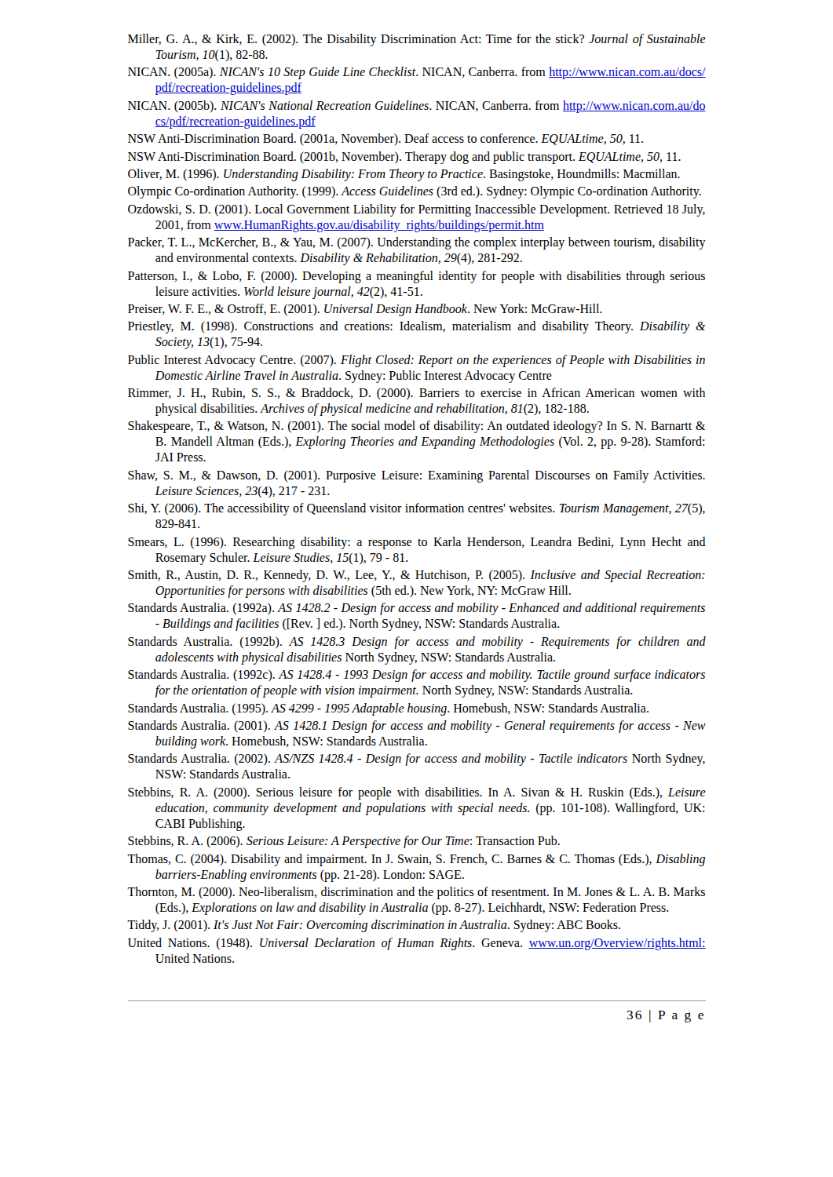Miller, G. A., & Kirk, E. (2002). The Disability Discrimination Act: Time for the stick? Journal of Sustainable Tourism, 10(1), 82-88.
NICAN. (2005a). NICAN's 10 Step Guide Line Checklist. NICAN, Canberra. from http://www.nican.com.au/docs/pdf/recreation-guidelines.pdf
NICAN. (2005b). NICAN's National Recreation Guidelines. NICAN, Canberra. from http://www.nican.com.au/docs/pdf/recreation-guidelines.pdf
NSW Anti-Discrimination Board. (2001a, November). Deaf access to conference. EQUALtime, 50, 11.
NSW Anti-Discrimination Board. (2001b, November). Therapy dog and public transport. EQUALtime, 50, 11.
Oliver, M. (1996). Understanding Disability: From Theory to Practice. Basingstoke, Houndmills: Macmillan.
Olympic Co-ordination Authority. (1999). Access Guidelines (3rd ed.). Sydney: Olympic Co-ordination Authority.
Ozdowski, S. D. (2001). Local Government Liability for Permitting Inaccessible Development. Retrieved 18 July, 2001, from www.HumanRights.gov.au/disability_rights/buildings/permit.htm
Packer, T. L., McKercher, B., & Yau, M. (2007). Understanding the complex interplay between tourism, disability and environmental contexts. Disability & Rehabilitation, 29(4), 281-292.
Patterson, I., & Lobo, F. (2000). Developing a meaningful identity for people with disabilities through serious leisure activities. World leisure journal, 42(2), 41-51.
Preiser, W. F. E., & Ostroff, E. (2001). Universal Design Handbook. New York: McGraw-Hill.
Priestley, M. (1998). Constructions and creations: Idealism, materialism and disability Theory. Disability & Society, 13(1), 75-94.
Public Interest Advocacy Centre. (2007). Flight Closed: Report on the experiences of People with Disabilities in Domestic Airline Travel in Australia. Sydney: Public Interest Advocacy Centre
Rimmer, J. H., Rubin, S. S., & Braddock, D. (2000). Barriers to exercise in African American women with physical disabilities. Archives of physical medicine and rehabilitation, 81(2), 182-188.
Shakespeare, T., & Watson, N. (2001). The social model of disability: An outdated ideology? In S. N. Barnartt & B. Mandell Altman (Eds.), Exploring Theories and Expanding Methodologies (Vol. 2, pp. 9-28). Stamford: JAI Press.
Shaw, S. M., & Dawson, D. (2001). Purposive Leisure: Examining Parental Discourses on Family Activities. Leisure Sciences, 23(4), 217 - 231.
Shi, Y. (2006). The accessibility of Queensland visitor information centres' websites. Tourism Management, 27(5), 829-841.
Smears, L. (1996). Researching disability: a response to Karla Henderson, Leandra Bedini, Lynn Hecht and Rosemary Schuler. Leisure Studies, 15(1), 79 - 81.
Smith, R., Austin, D. R., Kennedy, D. W., Lee, Y., & Hutchison, P. (2005). Inclusive and Special Recreation: Opportunities for persons with disabilities (5th ed.). New York, NY: McGraw Hill.
Standards Australia. (1992a). AS 1428.2 - Design for access and mobility - Enhanced and additional requirements - Buildings and facilities ([Rev. ] ed.). North Sydney, NSW: Standards Australia.
Standards Australia. (1992b). AS 1428.3 Design for access and mobility - Requirements for children and adolescents with physical disabilities North Sydney, NSW: Standards Australia.
Standards Australia. (1992c). AS 1428.4 - 1993 Design for access and mobility. Tactile ground surface indicators for the orientation of people with vision impairment. North Sydney, NSW: Standards Australia.
Standards Australia. (1995). AS 4299 - 1995 Adaptable housing. Homebush, NSW: Standards Australia.
Standards Australia. (2001). AS 1428.1 Design for access and mobility - General requirements for access - New building work. Homebush, NSW: Standards Australia.
Standards Australia. (2002). AS/NZS 1428.4 - Design for access and mobility - Tactile indicators North Sydney, NSW: Standards Australia.
Stebbins, R. A. (2000). Serious leisure for people with disabilities. In A. Sivan & H. Ruskin (Eds.), Leisure education, community development and populations with special needs. (pp. 101-108). Wallingford, UK: CABI Publishing.
Stebbins, R. A. (2006). Serious Leisure: A Perspective for Our Time: Transaction Pub.
Thomas, C. (2004). Disability and impairment. In J. Swain, S. French, C. Barnes & C. Thomas (Eds.), Disabling barriers-Enabling environments (pp. 21-28). London: SAGE.
Thornton, M. (2000). Neo-liberalism, discrimination and the politics of resentment. In M. Jones & L. A. B. Marks (Eds.), Explorations on law and disability in Australia (pp. 8-27). Leichhardt, NSW: Federation Press.
Tiddy, J. (2001). It's Just Not Fair: Overcoming discrimination in Australia. Sydney: ABC Books.
United Nations. (1948). Universal Declaration of Human Rights. Geneva. www.un.org/Overview/rights.html: United Nations.
36 | P a g e